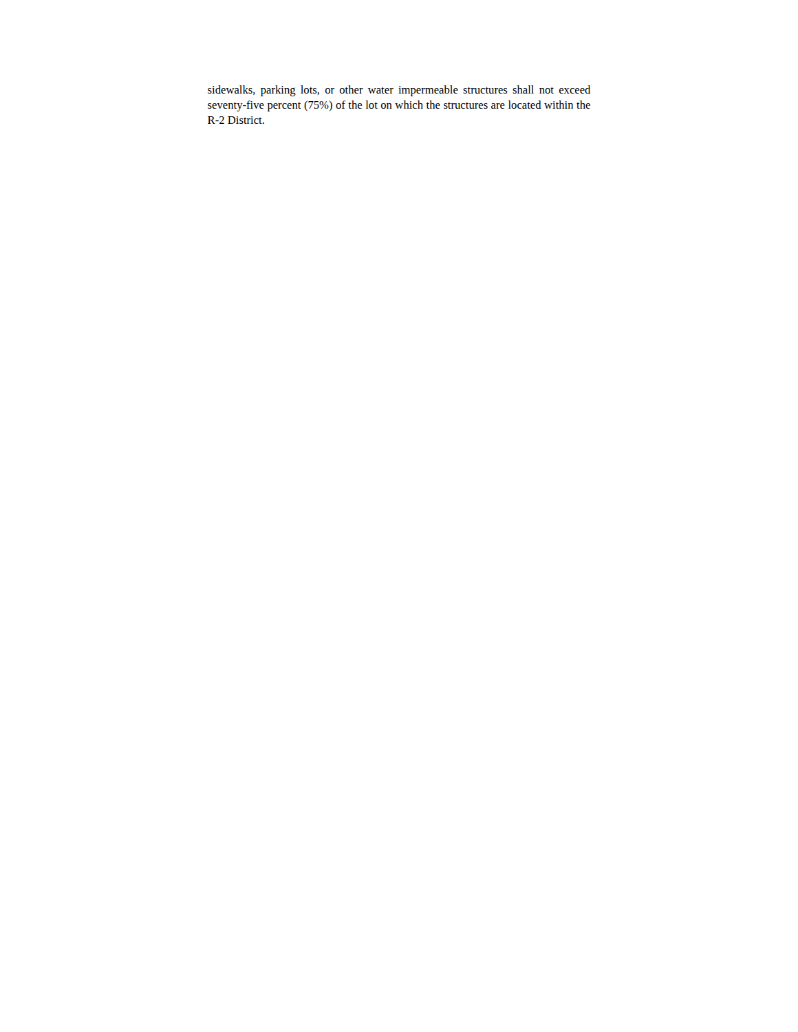sidewalks, parking lots, or other water impermeable structures shall not exceed seventy-five percent (75%) of the lot on which the structures are located within the R-2 District.